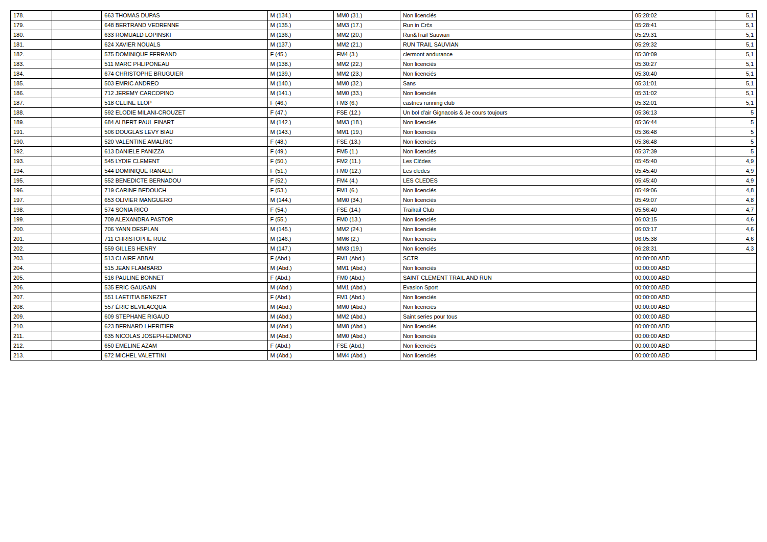| 178. | | 663 THOMAS DUPAS | M (134.) | MM0 (31.) | Non licenciés | 05:28:02 | 5,1 |
| 179. | | 648 BERTRAND VEDRENNE | M (135.) | MM3 (17.) | Run in Crčs | 05:28:41 | 5,1 |
| 180. | | 633 ROMUALD LOPINSKI | M (136.) | MM2 (20.) | Run&Trail Sauvian | 05:29:31 | 5,1 |
| 181. | | 624 XAVIER NOUALS | M (137.) | MM2 (21.) | RUN TRAIL SAUVIAN | 05:29:32 | 5,1 |
| 182. | | 575 DOMINIQUE FERRAND | F (45.) | FM4 (3.) | clermont andurance | 05:30:09 | 5,1 |
| 183. | | 511 MARC PHLIPONEAU | M (138.) | MM2 (22.) | Non licenciés | 05:30:27 | 5,1 |
| 184. | | 674 CHRISTOPHE BRUGUIER | M (139.) | MM2 (23.) | Non licenciés | 05:30:40 | 5,1 |
| 185. | | 503 EMRIC ANDREO | M (140.) | MM0 (32.) | Sans | 05:31:01 | 5,1 |
| 186. | | 712 JEREMY CARCOPINO | M (141.) | MM0 (33.) | Non licenciés | 05:31:02 | 5,1 |
| 187. | | 518 CELINE LLOP | F (46.) | FM3 (6.) | castries running club | 05:32:01 | 5,1 |
| 188. | | 592 ELODIE MILANI-CROUZET | F (47.) | FSE (12.) | Un bol d'air Gignacois & Je cours toujours | 05:36:13 | 5 |
| 189. | | 684 ALBERT-PAUL FINART | M (142.) | MM3 (18.) | Non licenciés | 05:36:44 | 5 |
| 191. | | 506 DOUGLAS LEVY BIAU | M (143.) | MM1 (19.) | Non licenciés | 05:36:48 | 5 |
| 190. | | 520 VALENTINE AMALRIC | F (48.) | FSE (13.) | Non licenciés | 05:36:48 | 5 |
| 192. | | 613 DANIELE PANIZZA | F (49.) | FM5 (1.) | Non licenciés | 05:37:39 | 5 |
| 193. | | 545 LYDIE CLEMENT | F (50.) | FM2 (11.) | Les Clčdes | 05:45:40 | 4,9 |
| 194. | | 544 DOMINIQUE RANALLI | F (51.) | FM0 (12.) | Les cledes | 05:45:40 | 4,9 |
| 195. | | 552 BENEDICTE BERNADOU | F (52.) | FM4 (4.) | LES CLEDES | 05:45:40 | 4,9 |
| 196. | | 719 CARINE BEDOUCH | F (53.) | FM1 (6.) | Non licenciés | 05:49:06 | 4,8 |
| 197. | | 653 OLIVIER MANGUERO | M (144.) | MM0 (34.) | Non licenciés | 05:49:07 | 4,8 |
| 198. | | 574 SONIA RICO | F (54.) | FSE (14.) | Trailrail Club | 05:56:40 | 4,7 |
| 199. | | 709 ALEXANDRA PASTOR | F (55.) | FM0 (13.) | Non licenciés | 06:03:15 | 4,6 |
| 200. | | 706 YANN DESPLAN | M (145.) | MM2 (24.) | Non licenciés | 06:03:17 | 4,6 |
| 201. | | 711 CHRISTOPHE RUIZ | M (146.) | MM6 (2.) | Non licenciés | 06:05:38 | 4,6 |
| 202. | | 559 GILLES HENRY | M (147.) | MM3 (19.) | Non licenciés | 06:28:31 | 4,3 |
| 203. | | 513 CLAIRE ABBAL | F (Abd.) | FM1 (Abd.) | SCTR | 00:00:00 ABD | |
| 204. | | 515 JEAN FLAMBARD | M (Abd.) | MM1 (Abd.) | Non licenciés | 00:00:00 ABD | |
| 205. | | 516 PAULINE BONNET | F (Abd.) | FM0 (Abd.) | SAINT CLEMENT TRAIL AND RUN | 00:00:00 ABD | |
| 206. | | 535 ERIC GAUGAIN | M (Abd.) | MM1 (Abd.) | Evasion Sport | 00:00:00 ABD | |
| 207. | | 551 LAETITIA BENEZET | F (Abd.) | FM1 (Abd.) | Non licenciés | 00:00:00 ABD | |
| 208. | | 557 ÉRIC BEVILACQUA | M (Abd.) | MM0 (Abd.) | Non licenciés | 00:00:00 ABD | |
| 209. | | 609 STEPHANE RIGAUD | M (Abd.) | MM2 (Abd.) | Saint series pour tous | 00:00:00 ABD | |
| 210. | | 623 BERNARD LHERITIER | M (Abd.) | MM8 (Abd.) | Non licenciés | 00:00:00 ABD | |
| 211. | | 635 NICOLAS JOSEPH-EDMOND | M (Abd.) | MM0 (Abd.) | Non licenciés | 00:00:00 ABD | |
| 212. | | 650 EMELINE AZAM | F (Abd.) | FSE (Abd.) | Non licenciés | 00:00:00 ABD | |
| 213. | | 672 MICHEL VALETTINI | M (Abd.) | MM4 (Abd.) | Non licenciés | 00:00:00 ABD | |